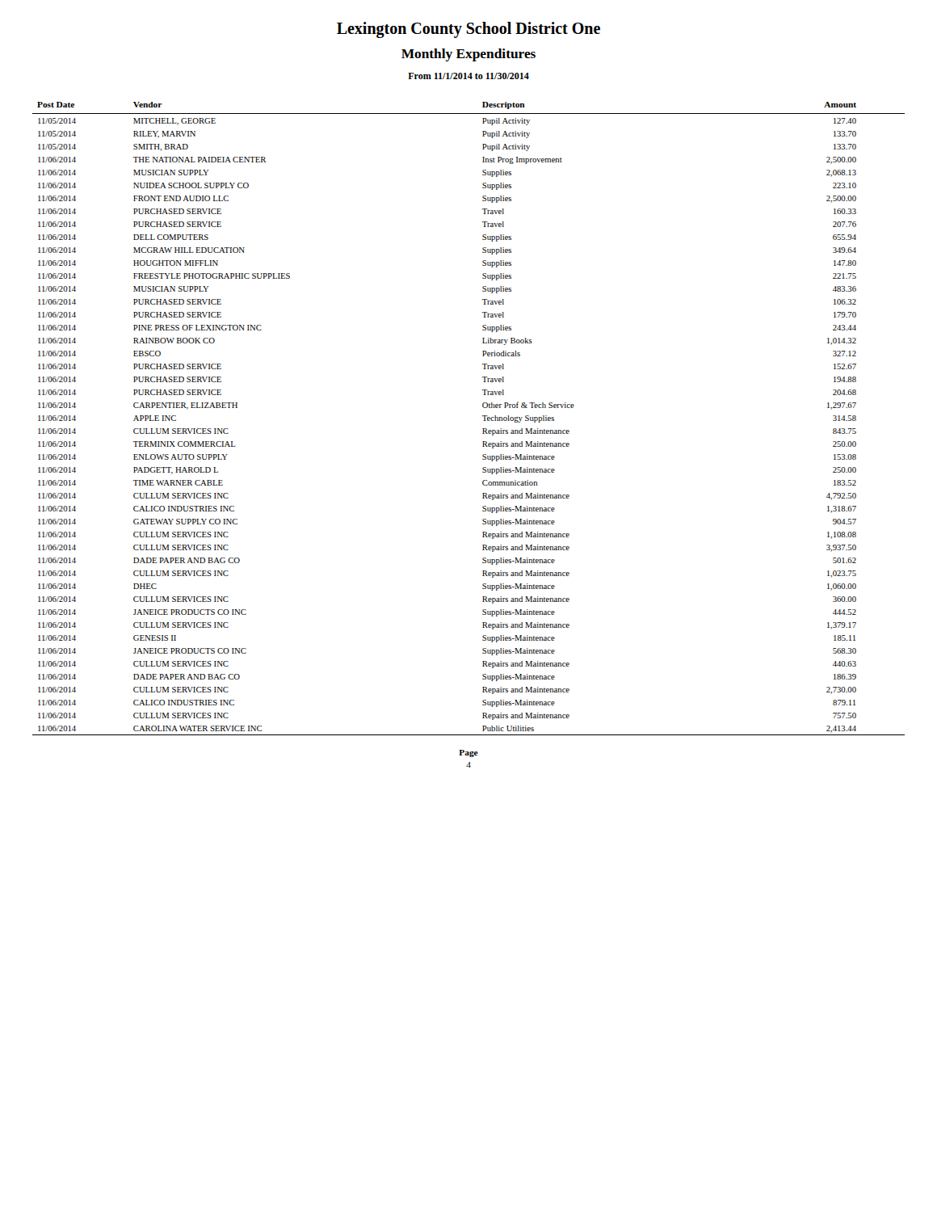Lexington County School District One
Monthly Expenditures
From 11/1/2014 to 11/30/2014
| Post Date | Vendor | Descripton | Amount |
| --- | --- | --- | --- |
| 11/05/2014 | MITCHELL, GEORGE | Pupil Activity | 127.40 |
| 11/05/2014 | RILEY, MARVIN | Pupil Activity | 133.70 |
| 11/05/2014 | SMITH, BRAD | Pupil Activity | 133.70 |
| 11/06/2014 | THE NATIONAL PAIDEIA CENTER | Inst Prog Improvement | 2,500.00 |
| 11/06/2014 | MUSICIAN SUPPLY | Supplies | 2,068.13 |
| 11/06/2014 | NUIDEA SCHOOL SUPPLY CO | Supplies | 223.10 |
| 11/06/2014 | FRONT END AUDIO LLC | Supplies | 2,500.00 |
| 11/06/2014 | PURCHASED SERVICE | Travel | 160.33 |
| 11/06/2014 | PURCHASED SERVICE | Travel | 207.76 |
| 11/06/2014 | DELL COMPUTERS | Supplies | 655.94 |
| 11/06/2014 | MCGRAW HILL EDUCATION | Supplies | 349.64 |
| 11/06/2014 | HOUGHTON MIFFLIN | Supplies | 147.80 |
| 11/06/2014 | FREESTYLE PHOTOGRAPHIC SUPPLIES | Supplies | 221.75 |
| 11/06/2014 | MUSICIAN SUPPLY | Supplies | 483.36 |
| 11/06/2014 | PURCHASED SERVICE | Travel | 106.32 |
| 11/06/2014 | PURCHASED SERVICE | Travel | 179.70 |
| 11/06/2014 | PINE PRESS OF LEXINGTON INC | Supplies | 243.44 |
| 11/06/2014 | RAINBOW BOOK CO | Library Books | 1,014.32 |
| 11/06/2014 | EBSCO | Periodicals | 327.12 |
| 11/06/2014 | PURCHASED SERVICE | Travel | 152.67 |
| 11/06/2014 | PURCHASED SERVICE | Travel | 194.88 |
| 11/06/2014 | PURCHASED SERVICE | Travel | 204.68 |
| 11/06/2014 | CARPENTIER, ELIZABETH | Other Prof & Tech Service | 1,297.67 |
| 11/06/2014 | APPLE INC | Technology Supplies | 314.58 |
| 11/06/2014 | CULLUM SERVICES INC | Repairs and Maintenance | 843.75 |
| 11/06/2014 | TERMINIX COMMERCIAL | Repairs and Maintenance | 250.00 |
| 11/06/2014 | ENLOWS AUTO SUPPLY | Supplies-Maintenace | 153.08 |
| 11/06/2014 | PADGETT, HAROLD L | Supplies-Maintenace | 250.00 |
| 11/06/2014 | TIME WARNER CABLE | Communication | 183.52 |
| 11/06/2014 | CULLUM SERVICES INC | Repairs and Maintenance | 4,792.50 |
| 11/06/2014 | CALICO INDUSTRIES INC | Supplies-Maintenace | 1,318.67 |
| 11/06/2014 | GATEWAY SUPPLY CO INC | Supplies-Maintenace | 904.57 |
| 11/06/2014 | CULLUM SERVICES INC | Repairs and Maintenance | 1,108.08 |
| 11/06/2014 | CULLUM SERVICES INC | Repairs and Maintenance | 3,937.50 |
| 11/06/2014 | DADE PAPER AND BAG CO | Supplies-Maintenace | 501.62 |
| 11/06/2014 | CULLUM SERVICES INC | Repairs and Maintenance | 1,023.75 |
| 11/06/2014 | DHEC | Supplies-Maintenace | 1,060.00 |
| 11/06/2014 | CULLUM SERVICES INC | Repairs and Maintenance | 360.00 |
| 11/06/2014 | JANEICE PRODUCTS CO INC | Supplies-Maintenace | 444.52 |
| 11/06/2014 | CULLUM SERVICES INC | Repairs and Maintenance | 1,379.17 |
| 11/06/2014 | GENESIS II | Supplies-Maintenace | 185.11 |
| 11/06/2014 | JANEICE PRODUCTS CO INC | Supplies-Maintenace | 568.30 |
| 11/06/2014 | CULLUM SERVICES INC | Repairs and Maintenance | 440.63 |
| 11/06/2014 | DADE PAPER AND BAG CO | Supplies-Maintenace | 186.39 |
| 11/06/2014 | CULLUM SERVICES INC | Repairs and Maintenance | 2,730.00 |
| 11/06/2014 | CALICO INDUSTRIES INC | Supplies-Maintenace | 879.11 |
| 11/06/2014 | CULLUM SERVICES INC | Repairs and Maintenance | 757.50 |
| 11/06/2014 | CAROLINA WATER SERVICE INC | Public Utilities | 2,413.44 |
Page
4